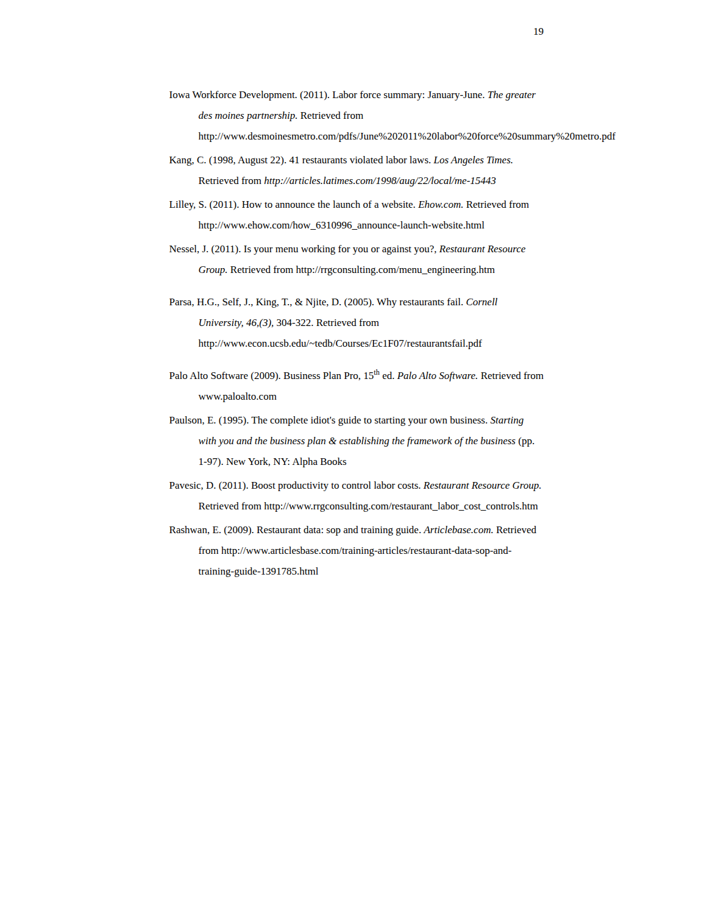19
Iowa Workforce Development. (2011). Labor force summary: January-June. The greater des moines partnership. Retrieved from http://www.desmoinesmetro.com/pdfs/June%202011%20labor%20force%20summary%20metro.pdf
Kang, C. (1998, August 22). 41 restaurants violated labor laws. Los Angeles Times. Retrieved from http://articles.latimes.com/1998/aug/22/local/me-15443
Lilley, S. (2011). How to announce the launch of a website. Ehow.com. Retrieved from http://www.ehow.com/how_6310996_announce-launch-website.html
Nessel, J. (2011). Is your menu working for you or against you?, Restaurant Resource Group. Retrieved from http://rrgconsulting.com/menu_engineering.htm
Parsa, H.G., Self, J., King, T., & Njite, D. (2005). Why restaurants fail. Cornell University, 46,(3), 304-322. Retrieved from http://www.econ.ucsb.edu/~tedb/Courses/Ec1F07/restaurantsfail.pdf
Palo Alto Software (2009). Business Plan Pro, 15th ed. Palo Alto Software. Retrieved from www.paloalto.com
Paulson, E. (1995). The complete idiot's guide to starting your own business. Starting with you and the business plan & establishing the framework of the business (pp. 1-97). New York, NY: Alpha Books
Pavesic, D. (2011). Boost productivity to control labor costs. Restaurant Resource Group. Retrieved from http://www.rrgconsulting.com/restaurant_labor_cost_controls.htm
Rashwan, E. (2009). Restaurant data: sop and training guide. Articlebase.com. Retrieved from http://www.articlesbase.com/training-articles/restaurant-data-sop-and-training-guide-1391785.html